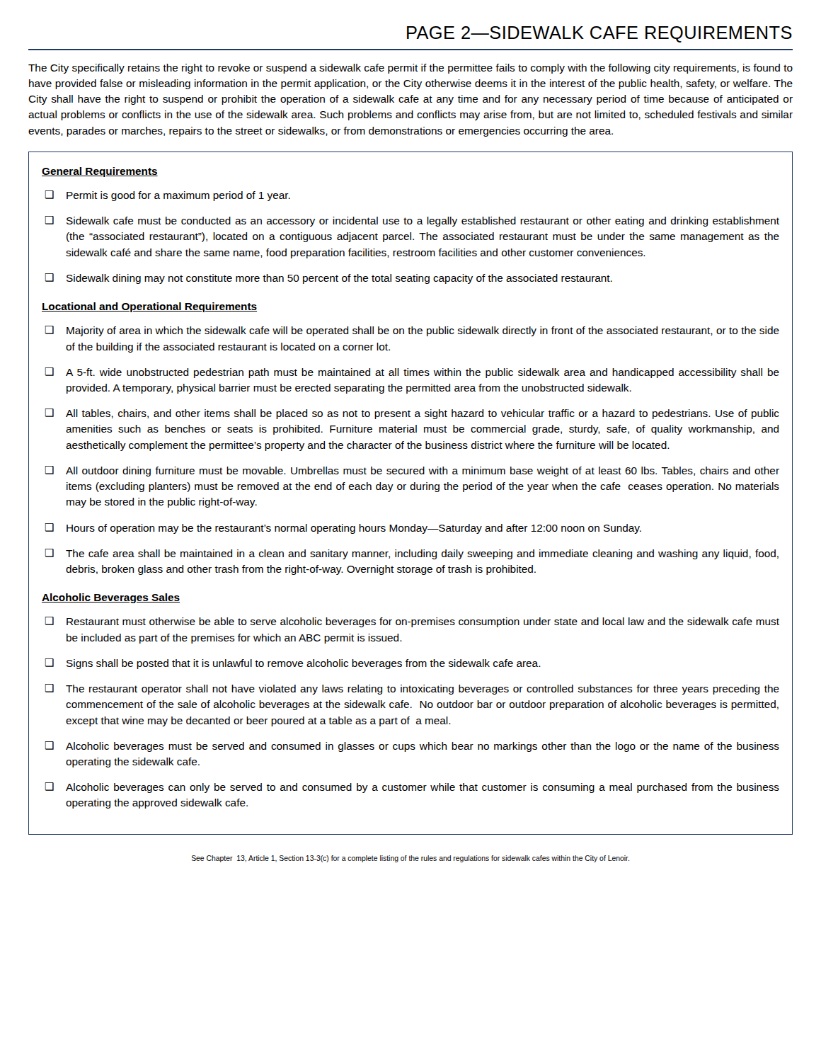PAGE 2—SIDEWALK CAFE REQUIREMENTS
The City specifically retains the right to revoke or suspend a sidewalk cafe permit if the permittee fails to comply with the following city requirements, is found to have provided false or misleading information in the permit application, or the City otherwise deems it in the interest of the public health, safety, or welfare. The City shall have the right to suspend or prohibit the operation of a sidewalk cafe at any time and for any necessary period of time because of anticipated or actual problems or conflicts in the use of the sidewalk area. Such problems and conflicts may arise from, but are not limited to, scheduled festivals and similar events, parades or marches, repairs to the street or sidewalks, or from demonstrations or emergencies occurring the area.
General Requirements
Permit is good for a maximum period of 1 year.
Sidewalk cafe must be conducted as an accessory or incidental use to a legally established restaurant or other eating and drinking establishment (the “associated restaurant”), located on a contiguous adjacent parcel. The associated restaurant must be under the same management as the sidewalk café and share the same name, food preparation facilities, restroom facilities and other customer conveniences.
Sidewalk dining may not constitute more than 50 percent of the total seating capacity of the associated restaurant.
Locational and Operational Requirements
Majority of area in which the sidewalk cafe will be operated shall be on the public sidewalk directly in front of the associated restaurant, or to the side of the building if the associated restaurant is located on a corner lot.
A 5-ft. wide unobstructed pedestrian path must be maintained at all times within the public sidewalk area and handicapped accessibility shall be provided. A temporary, physical barrier must be erected separating the permitted area from the unobstructed sidewalk.
All tables, chairs, and other items shall be placed so as not to present a sight hazard to vehicular traffic or a hazard to pedestrians. Use of public amenities such as benches or seats is prohibited. Furniture material must be commercial grade, sturdy, safe, of quality workmanship, and aesthetically complement the permittee’s property and the character of the business district where the furniture will be located.
All outdoor dining furniture must be movable. Umbrellas must be secured with a minimum base weight of at least 60 lbs. Tables, chairs and other items (excluding planters) must be removed at the end of each day or during the period of the year when the cafe ceases operation. No materials may be stored in the public right-of-way.
Hours of operation may be the restaurant’s normal operating hours Monday—Saturday and after 12:00 noon on Sunday.
The cafe area shall be maintained in a clean and sanitary manner, including daily sweeping and immediate cleaning and washing any liquid, food, debris, broken glass and other trash from the right-of-way. Overnight storage of trash is prohibited.
Alcoholic Beverages Sales
Restaurant must otherwise be able to serve alcoholic beverages for on-premises consumption under state and local law and the sidewalk cafe must be included as part of the premises for which an ABC permit is issued.
Signs shall be posted that it is unlawful to remove alcoholic beverages from the sidewalk cafe area.
The restaurant operator shall not have violated any laws relating to intoxicating beverages or controlled substances for three years preceding the commencement of the sale of alcoholic beverages at the sidewalk cafe. No outdoor bar or outdoor preparation of alcoholic beverages is permitted, except that wine may be decanted or beer poured at a table as a part of a meal.
Alcoholic beverages must be served and consumed in glasses or cups which bear no markings other than the logo or the name of the business operating the sidewalk cafe.
Alcoholic beverages can only be served to and consumed by a customer while that customer is consuming a meal purchased from the business operating the approved sidewalk cafe.
See Chapter 13, Article 1, Section 13-3(c) for a complete listing of the rules and regulations for sidewalk cafes within the City of Lenoir.